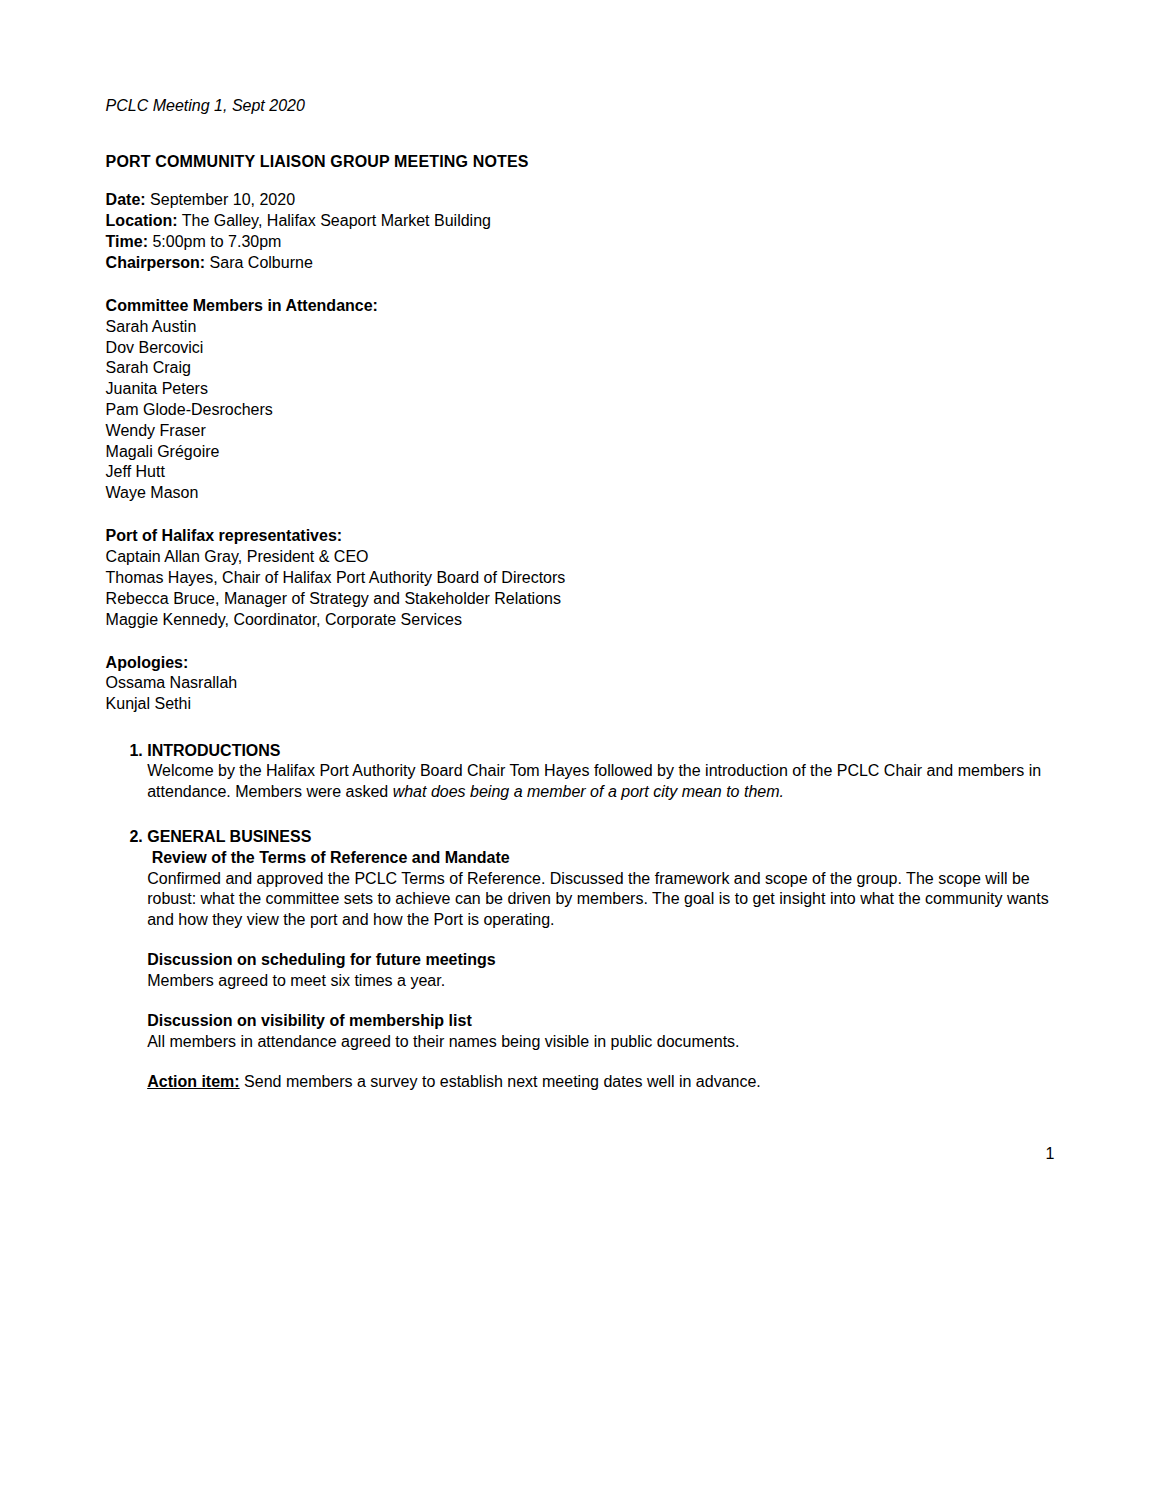PCLC Meeting 1, Sept 2020
PORT COMMUNITY LIAISON GROUP MEETING NOTES
Date: September 10, 2020
Location: The Galley, Halifax Seaport Market Building
Time: 5:00pm to 7.30pm
Chairperson: Sara Colburne
Committee Members in Attendance:
Sarah Austin
Dov Bercovici
Sarah Craig
Juanita Peters
Pam Glode-Desrochers
Wendy Fraser
Magali Grégoire
Jeff Hutt
Waye Mason
Port of Halifax representatives:
Captain Allan Gray, President & CEO
Thomas Hayes, Chair of Halifax Port Authority Board of Directors
Rebecca Bruce, Manager of Strategy and Stakeholder Relations
Maggie Kennedy, Coordinator, Corporate Services
Apologies:
Ossama Nasrallah
Kunjal Sethi
INTRODUCTIONS
Welcome by the Halifax Port Authority Board Chair Tom Hayes followed by the introduction of the PCLC Chair and members in attendance. Members were asked what does being a member of a port city mean to them.
GENERAL BUSINESS
Review of the Terms of Reference and Mandate
Confirmed and approved the PCLC Terms of Reference. Discussed the framework and scope of the group. The scope will be robust: what the committee sets to achieve can be driven by members. The goal is to get insight into what the community wants and how they view the port and how the Port is operating.
Discussion on scheduling for future meetings
Members agreed to meet six times a year.
Discussion on visibility of membership list
All members in attendance agreed to their names being visible in public documents.
Action item: Send members a survey to establish next meeting dates well in advance.
1